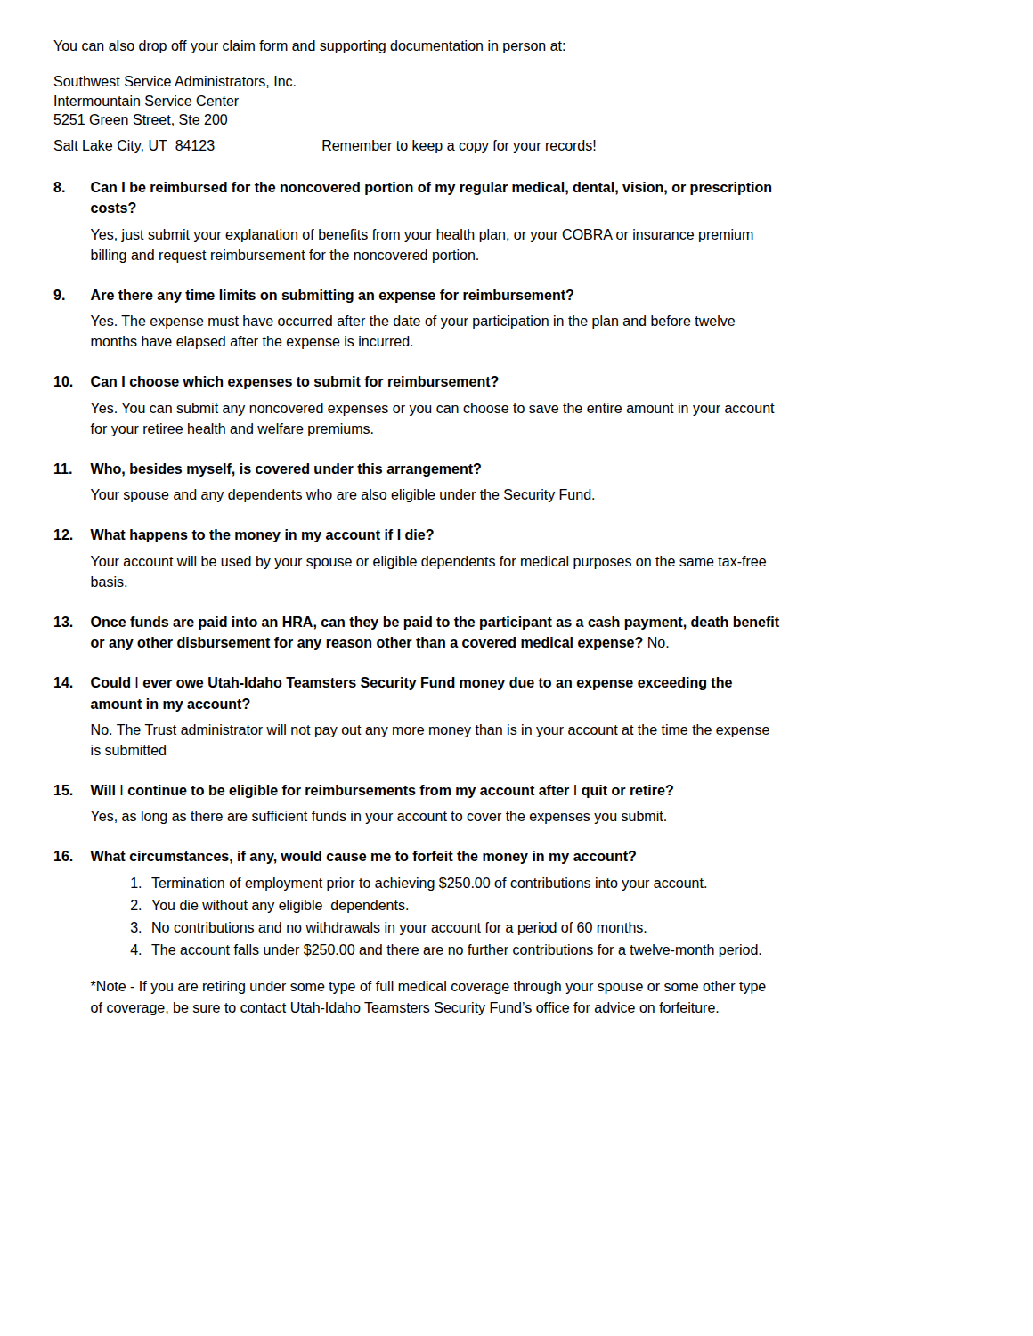You can also drop off your claim form and supporting documentation in person at:
Southwest Service Administrators, Inc.
Intermountain Service Center
5251 Green Street, Ste 200
Salt Lake City, UT 84123 Remember to keep a copy for your records!
8.
Can I be reimbursed for the noncovered portion of my regular medical, dental, vision, or prescription costs?
Yes, just submit your explanation of benefits from your health plan, or your COBRA or insurance premium billing and request reimbursement for the noncovered portion.
9.
Are there any time limits on submitting an expense for reimbursement?
Yes. The expense must have occurred after the date of your participation in the plan and before twelve months have elapsed after the expense is incurred.
10.
Can I choose which expenses to submit for reimbursement?
Yes. You can submit any noncovered expenses or you can choose to save the entire amount in your account for your retiree health and welfare premiums.
11.
Who, besides myself, is covered under this arrangement?
Your spouse and any dependents who are also eligible under the Security Fund.
12.
What happens to the money in my account if I die?
Your account will be used by your spouse or eligible dependents for medical purposes on the same tax-free basis.
13.
Once funds are paid into an HRA, can they be paid to the participant as a cash payment, death benefit or any other disbursement for any reason other than a covered medical expense? No.
14.
Could I ever owe Utah-Idaho Teamsters Security Fund money due to an expense exceeding the amount in my account?
No. The Trust administrator will not pay out any more money than is in your account at the time the expense is submitted
15.
Will I continue to be eligible for reimbursements from my account after I quit or retire?
Yes, as long as there are sufficient funds in your account to cover the expenses you submit.
16.
What circumstances, if any, would cause me to forfeit the money in my account?
Termination of employment prior to achieving $250.00 of contributions into your account.
You die without any eligible dependents.
No contributions and no withdrawals in your account for a period of 60 months.
The account falls under $250.00 and there are no further contributions for a twelve-month period.
*Note - If you are retiring under some type of full medical coverage through your spouse or some other type of coverage, be sure to contact Utah-Idaho Teamsters Security Fund’s office for advice on forfeiture.